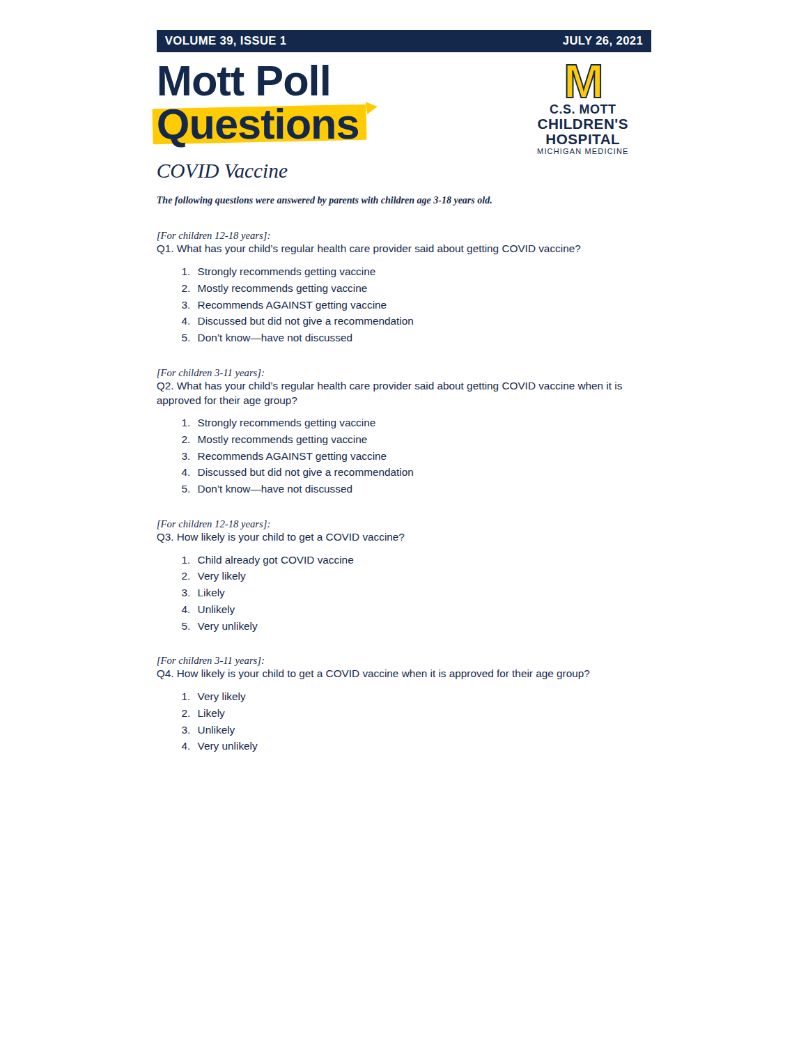Volume 39, Issue 1 July 26, 2021
Mott Poll Questions
M
C.S. MOTT
CHILDREN'S HOSPITAL
MICHIGAN MEDICINE
COVID Vaccine
The following questions were answered by parents with children age 3-18 years old.
[For children 12-18 years]:
Q1. What has your child’s regular health care provider said about getting COVID vaccine?
Strongly recommends getting vaccine
Mostly recommends getting vaccine
Recommends AGAINST getting vaccine
Discussed but did not give a recommendation
Don’t know—have not discussed
[For children 3-11 years]:
Q2. What has your child’s regular health care provider said about getting COVID vaccine when it is approved for their age group?
Strongly recommends getting vaccine
Mostly recommends getting vaccine
Recommends AGAINST getting vaccine
Discussed but did not give a recommendation
Don’t know—have not discussed
[For children 12-18 years]:
Q3. How likely is your child to get a COVID vaccine?
Child already got COVID vaccine
Very likely
Likely
Unlikely
Very unlikely
[For children 3-11 years]:
Q4. How likely is your child to get a COVID vaccine when it is approved for their age group?
Very likely
Likely
Unlikely
Very unlikely